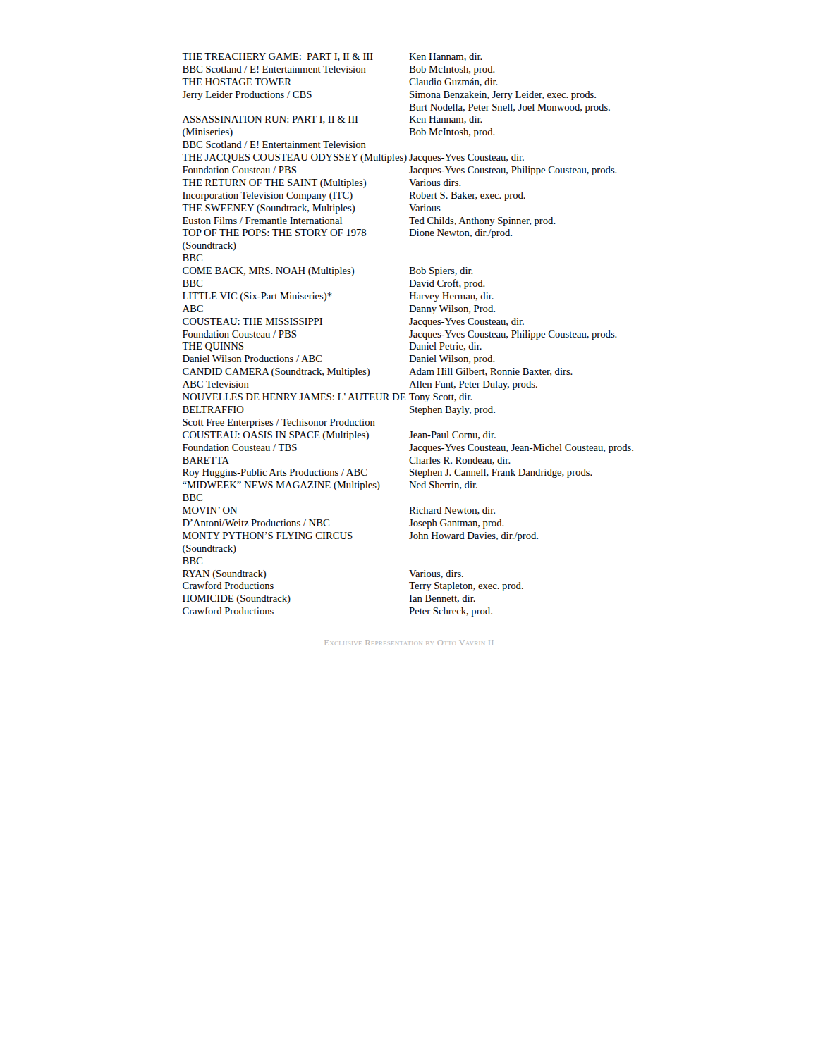| THE TREACHERY GAME: PART I, II & III BBC Scotland / E! Entertainment Television | Ken Hannam, dir. Bob McIntosh, prod. |
| THE HOSTAGE TOWER Jerry Leider Productions / CBS | Claudio Guzmán, dir. Simona Benzakein, Jerry Leider, exec. prods. Burt Nodella, Peter Snell, Joel Monwood, prods. |
| ASSASSINATION RUN: PART I, II & III (Miniseries) BBC Scotland / E! Entertainment Television | Ken Hannam, dir. Bob McIntosh, prod. |
| THE JACQUES COUSTEAU ODYSSEY (Multiples) Foundation Cousteau / PBS | Jacques-Yves Cousteau, dir. Jacques-Yves Cousteau, Philippe Cousteau, prods. |
| THE RETURN OF THE SAINT (Multiples) Incorporation Television Company (ITC) | Various dirs. Robert S. Baker, exec. prod. |
| THE SWEENEY (Soundtrack, Multiples) Euston Films / Fremantle International | Various Ted Childs, Anthony Spinner, prod. |
| TOP OF THE POPS: THE STORY OF 1978 (Soundtrack) BBC | Dione Newton, dir./prod. |
| COME BACK, MRS. NOAH (Multiples) BBC | Bob Spiers, dir. David Croft, prod. |
| LITTLE VIC (Six-Part Miniseries)* ABC | Harvey Herman, dir. Danny Wilson, Prod. |
| COUSTEAU: THE MISSISSIPPI Foundation Cousteau / PBS | Jacques-Yves Cousteau, dir. Jacques-Yves Cousteau, Philippe Cousteau, prods. |
| THE QUINNS Daniel Wilson Productions / ABC | Daniel Petrie, dir. Daniel Wilson, prod. |
| CANDID CAMERA (Soundtrack, Multiples) ABC Television | Adam Hill Gilbert, Ronnie Baxter, dirs. Allen Funt, Peter Dulay, prods. |
| NOUVELLES DE HENRY JAMES: L' AUTEUR DE BELTRAFFIO Scott Free Enterprises / Techisonor Production | Tony Scott, dir. Stephen Bayly, prod. |
| COUSTEAU: OASIS IN SPACE (Multiples) Foundation Cousteau / TBS | Jean-Paul Cornu, dir. Jacques-Yves Cousteau, Jean-Michel Cousteau, prods. |
| BARETTA Roy Huggins-Public Arts Productions / ABC | Charles R. Rondeau, dir. Stephen J. Cannell, Frank Dandridge, prods. |
| “MIDWEEK” NEWS MAGAZINE (Multiples) BBC | Ned Sherrin, dir. |
| MOVIN’ ON D’Antoni/Weitz Productions / NBC | Richard Newton, dir. Joseph Gantman, prod. |
| MONTY PYTHON’S FLYING CIRCUS (Soundtrack) BBC | John Howard Davies, dir./prod. |
| RYAN (Soundtrack) Crawford Productions | Various, dirs. Terry Stapleton, exec. prod. |
| HOMICIDE (Soundtrack) Crawford Productions | Ian Bennett, dir. Peter Schreck, prod. |
Exclusive Representation by Otto Vavrin II